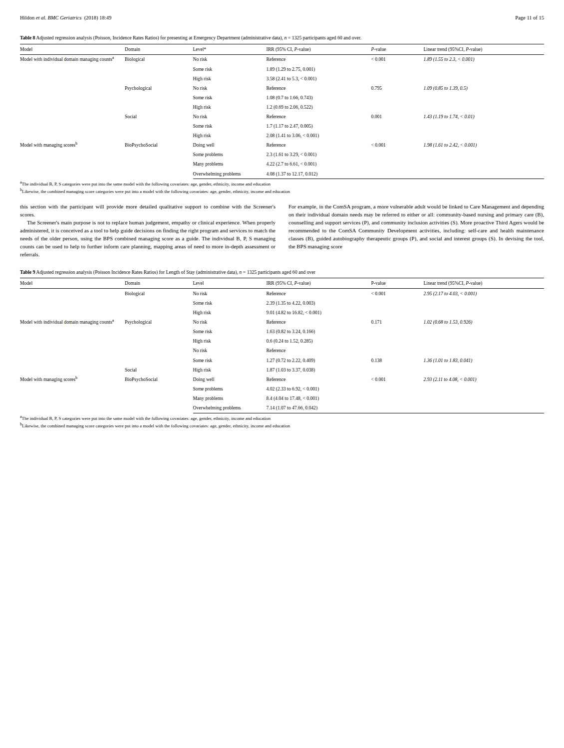Hildon et al. BMC Geriatrics (2018) 18:49
Page 11 of 15
Table 8 Adjusted regression analysis (Poisson, Incidence Rates Ratios) for presenting at Emergency Department (administrative data), n = 1325 participants aged 60 and over.
| Model | Domain | Level* | IRR (95% CI, P -value) | P -value | Linear trend (95%CI, P -value) |
| --- | --- | --- | --- | --- | --- |
| Model with individual domain managing counts a | Biological | No risk | Reference | < 0.001 | 1.89 (1.55 to 2.3, < 0.001) |
| Some risk | 1.89 (1.29 to 2.75, 0.001) | | |
| High risk | 3.58 (2.41 to 5.3, < 0.001) | | |
| Psychological | No risk | Reference | 0.795 | 1.09 (0.85 to 1.39, 0.5) |
| Some risk | 1.08 (0.7 to 1.66, 0.743) | | |
| High risk | 1.2 (0.69 to 2.06, 0.522) | | |
| Social | No risk | Reference | 0.001 | 1.43 (1.19 to 1.74, < 0.01) |
| Some risk | 1.7 (1.17 to 2.47, 0.005) | | |
| High risk | 2.08 (1.41 to 3.06, < 0.001) | | |
| Model with managing scores b | BioPsychoSocial | Doing well | Reference | < 0.001 | 1.98 (1.61 to 2.42, < 0.001) |
| Some problems | 2.3 (1.61 to 3.29, < 0.001) | | |
| Many problems | 4.22 (2.7 to 6.61, < 0.001) | | |
| Overwhelming problems | 4.08 (1.37 to 12.17, 0.012) | | |
aThe individual B, P, S categories were put into the same model with the following covariates: age, gender, ethnicity, income and education
bLikewise, the combined managing score categories were put into a model with the following covariates: age, gender, ethnicity, income and education
this section with the participant will provide more detailed qualitative support to combine with the Screener's scores.
The Screener's main purpose is not to replace human judgement, empathy or clinical experience. When properly administered, it is conceived as a tool to help guide decisions on finding the right program and services to match the needs of the older person, using the BPS combined managing score as a guide. The individual B, P, S managing counts can be used to help to further inform care planning, mapping areas of need to more in-depth assessment or referrals.
For example, in the ComSA program, a more vulnerable adult would be linked to Care Management and depending on their individual domain needs may be referred to either or all: community-based nursing and primary care (B), counselling and support services (P), and community inclusion activities (S). More proactive Third Agers would be recommended to the ComSA Community Development activities, including: self-care and health maintenance classes (B), guided autobiography therapeutic groups (P), and social and interest groups (S). In devising the tool, the BPS managing score
Table 9 Adjusted regression analysis (Poisson Incidence Rates Ratios) for Length of Stay (administrative data), n = 1325 participants aged 60 and over
| Model | Domain | Level | IRR (95% CI, P -value) | P-value | Linear trend (95%CI, P -value) |
| --- | --- | --- | --- | --- | --- |
| | Biological | No risk | Reference | < 0.001 | 2.95 (2.17 to 4.03, < 0.001) |
| | Some risk | 2.39 (1.35 to 4.22, 0.003) | | |
| | High risk | 9.01 (4.82 to 16.82, < 0.001) | | |
| Model with individual domain managing counts a | Psychological | No risk | Reference | 0.171 | 1.02 (0.68 to 1.53, 0.926) |
| Some risk | 1.63 (0.82 to 3.24, 0.166) | | |
| High risk | 0.6 (0.24 to 1.52, 0.285) | | |
| | | No risk | Reference | | |
| | | Some risk | 1.27 (0.72 to 2.22, 0.409) | 0.138 | 1.36 (1.01 to 1.83, 0.041) |
| | Social | High risk | 1.87 (1.03 to 3.37, 0.038) | | |
| Model with managing scores b | BioPsychoSocial | Doing well | Reference | < 0.001 | 2.93 (2.11 to 4.08, < 0.001) |
| Some problems | 4.02 (2.33 to 6.92, < 0.001) | | |
| Many problems | 8.4 (4.04 to 17.48, < 0.001) | | |
| Overwhelming problems | 7.14 (1.07 to 47.66, 0.042) | | |
aThe individual B, P, S categories were put into the same model with the following covariates: age, gender, ethnicity, income and education
bLikewise, the combined managing score categories were put into a model with the following covariates: age, gender, ethnicity, income and education